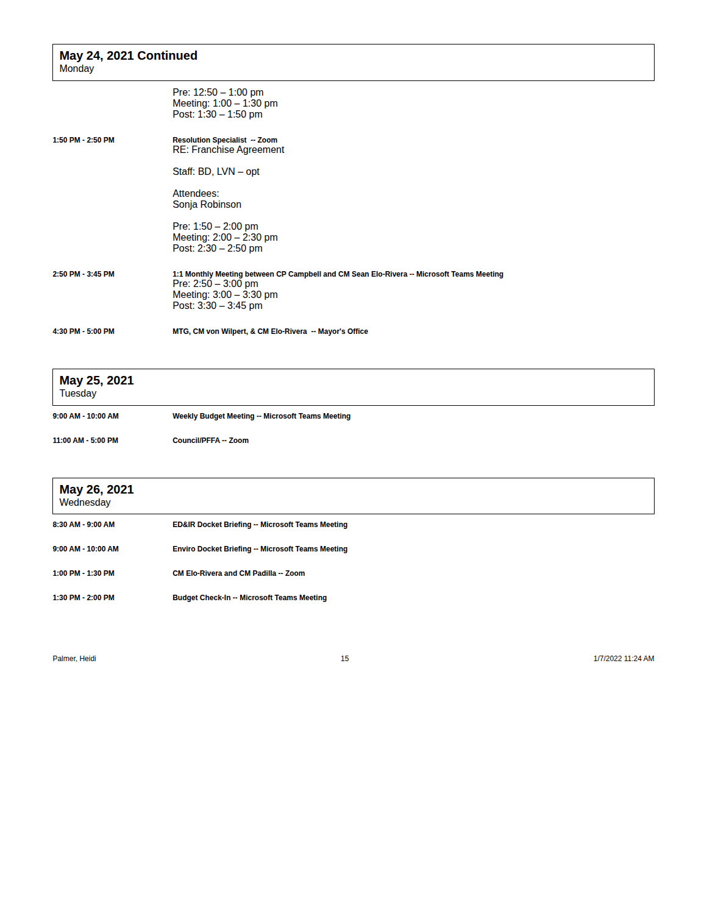May 24, 2021 Continued
Monday
| | Pre: 12:50 – 1:00 pm Meeting: 1:00 – 1:30 pm Post: 1:30 – 1:50 pm |
| 1:50 PM - 2:50 PM | Resolution Specialist -- Zoom RE: Franchise Agreement Staff: BD, LVN – opt Attendees: Sonja Robinson Pre: 1:50 – 2:00 pm Meeting: 2:00 – 2:30 pm Post: 2:30 – 2:50 pm |
| 2:50 PM - 3:45 PM | 1:1 Monthly Meeting between CP Campbell and CM Sean Elo-Rivera -- Microsoft Teams Meeting Pre: 2:50 – 3:00 pm Meeting: 3:00 – 3:30 pm Post: 3:30 – 3:45 pm |
| 4:30 PM - 5:00 PM | MTG, CM von Wilpert, & CM Elo-Rivera -- Mayor's Office |
May 25, 2021
Tuesday
| 9:00 AM - 10:00 AM | Weekly Budget Meeting -- Microsoft Teams Meeting |
| 11:00 AM - 5:00 PM | Council/PFFA -- Zoom |
May 26, 2021
Wednesday
| 8:30 AM - 9:00 AM | ED&IR Docket Briefing -- Microsoft Teams Meeting |
| 9:00 AM - 10:00 AM | Enviro Docket Briefing -- Microsoft Teams Meeting |
| 1:00 PM - 1:30 PM | CM Elo-Rivera and CM Padilla -- Zoom |
| 1:30 PM - 2:00 PM | Budget Check-In -- Microsoft Teams Meeting |
Palmer, Heidi
15
1/7/2022 11:24 AM